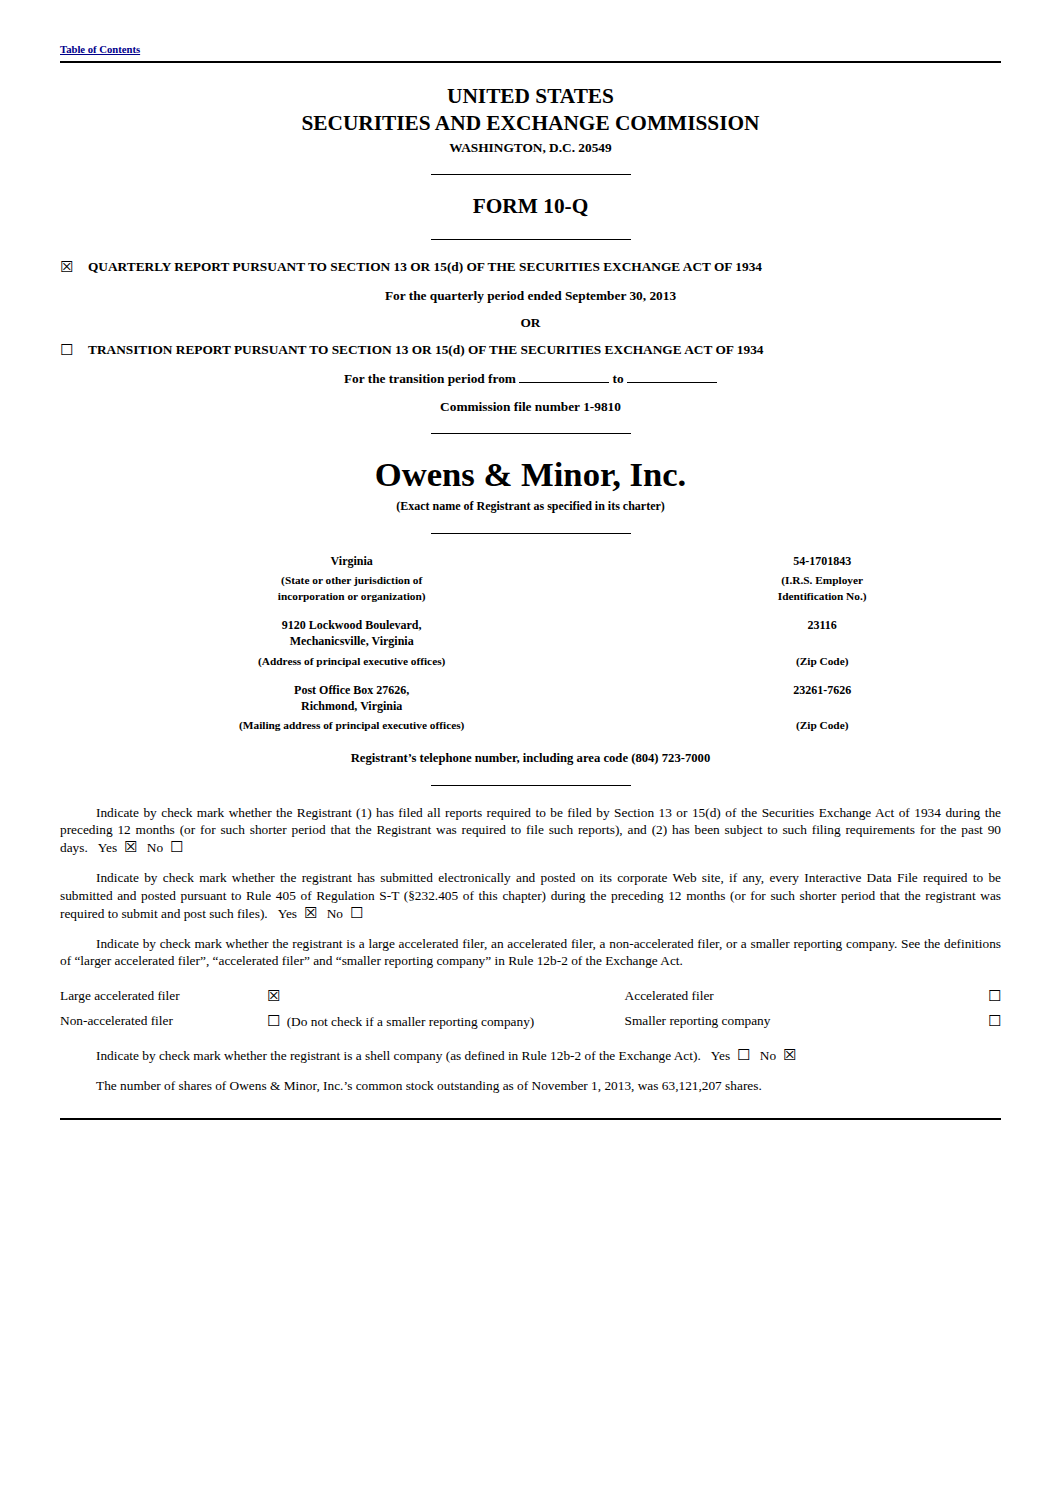Table of Contents
UNITED STATES
SECURITIES AND EXCHANGE COMMISSION
WASHINGTON, D.C. 20549
FORM 10-Q
| ☒ | QUARTERLY REPORT PURSUANT TO SECTION 13 OR 15(d) OF THE SECURITIES EXCHANGE ACT OF 1934 |
For the quarterly period ended September 30, 2013
OR
| ☐ | TRANSITION REPORT PURSUANT TO SECTION 13 OR 15(d) OF THE SECURITIES EXCHANGE ACT OF 1934 |
For the transition period from to
Commission file number 1-9810
Owens & Minor, Inc.
(Exact name of Registrant as specified in its charter)
| Virginia | 54-1701843 |
| (State or other jurisdiction of incorporation or organization) | (I.R.S. Employer Identification No.) |
| 9120 Lockwood Boulevard, Mechanicsville, Virginia | 23116 |
| (Address of principal executive offices) | (Zip Code) |
| Post Office Box 27626, Richmond, Virginia | 23261-7626 |
| (Mailing address of principal executive offices) | (Zip Code) |
Registrant’s telephone number, including area code (804) 723-7000
Indicate by check mark whether the Registrant (1) has filed all reports required to be filed by Section 13 or 15(d) of the Securities Exchange Act of 1934 during the preceding 12 months (or for such shorter period that the Registrant was required to file such reports), and (2) has been subject to such filing requirements for the past 90 days. Yes ☒ No ☐
Indicate by check mark whether the registrant has submitted electronically and posted on its corporate Web site, if any, every Interactive Data File required to be submitted and posted pursuant to Rule 405 of Regulation S-T (§232.405 of this chapter) during the preceding 12 months (or for such shorter period that the registrant was required to submit and post such files). Yes ☒ No ☐
Indicate by check mark whether the registrant is a large accelerated filer, an accelerated filer, a non-accelerated filer, or a smaller reporting company. See the definitions of “larger accelerated filer”, “accelerated filer” and “smaller reporting company” in Rule 12b-2 of the Exchange Act.
| Large accelerated filer | ☒ | Accelerated filer | ☐ |
| Non-accelerated filer | ☐ (Do not check if a smaller reporting company) | Smaller reporting company | ☐ |
Indicate by check mark whether the registrant is a shell company (as defined in Rule 12b-2 of the Exchange Act). Yes ☐ No ☒
The number of shares of Owens & Minor, Inc.’s common stock outstanding as of November 1, 2013, was 63,121,207 shares.